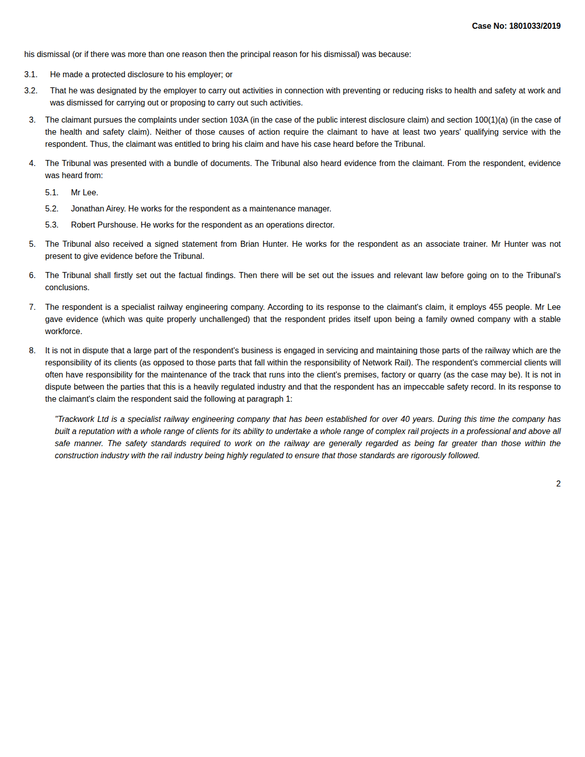Case No: 1801033/2019
his dismissal (or if there was more than one reason then the principal reason for his dismissal) was because:
3.1. He made a protected disclosure to his employer; or
3.2. That he was designated by the employer to carry out activities in connection with preventing or reducing risks to health and safety at work and was dismissed for carrying out or proposing to carry out such activities.
The claimant pursues the complaints under section 103A (in the case of the public interest disclosure claim) and section 100(1)(a) (in the case of the health and safety claim). Neither of those causes of action require the claimant to have at least two years' qualifying service with the respondent. Thus, the claimant was entitled to bring his claim and have his case heard before the Tribunal.
The Tribunal was presented with a bundle of documents. The Tribunal also heard evidence from the claimant. From the respondent, evidence was heard from:
5.1. Mr Lee.
5.2. Jonathan Airey. He works for the respondent as a maintenance manager.
5.3. Robert Purshouse. He works for the respondent as an operations director.
The Tribunal also received a signed statement from Brian Hunter. He works for the respondent as an associate trainer. Mr Hunter was not present to give evidence before the Tribunal.
The Tribunal shall firstly set out the factual findings. Then there will be set out the issues and relevant law before going on to the Tribunal's conclusions.
The respondent is a specialist railway engineering company. According to its response to the claimant's claim, it employs 455 people. Mr Lee gave evidence (which was quite properly unchallenged) that the respondent prides itself upon being a family owned company with a stable workforce.
It is not in dispute that a large part of the respondent's business is engaged in servicing and maintaining those parts of the railway which are the responsibility of its clients (as opposed to those parts that fall within the responsibility of Network Rail). The respondent's commercial clients will often have responsibility for the maintenance of the track that runs into the client's premises, factory or quarry (as the case may be). It is not in dispute between the parties that this is a heavily regulated industry and that the respondent has an impeccable safety record. In its response to the claimant's claim the respondent said the following at paragraph 1:
"Trackwork Ltd is a specialist railway engineering company that has been established for over 40 years. During this time the company has built a reputation with a whole range of clients for its ability to undertake a whole range of complex rail projects in a professional and above all safe manner. The safety standards required to work on the railway are generally regarded as being far greater than those within the construction industry with the rail industry being highly regulated to ensure that those standards are rigorously followed.
2